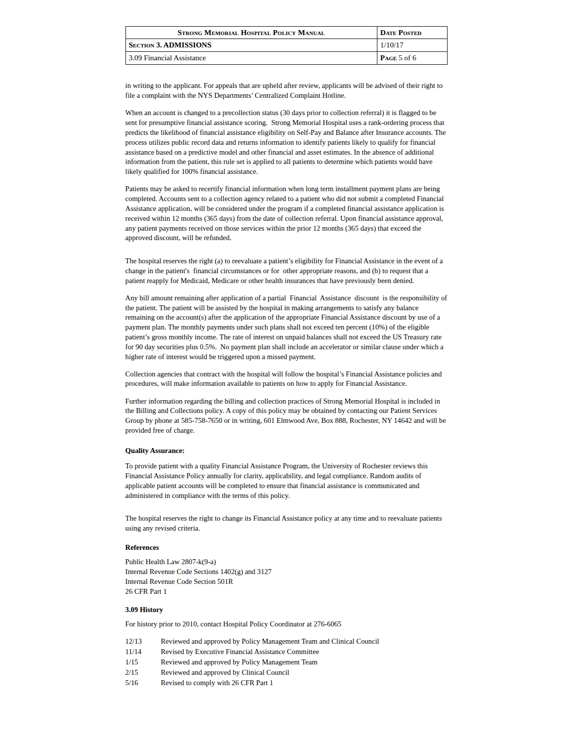| Strong Memorial Hospital Policy Manual | Date Posted |
| Section 3. ADMISSIONS | 1/10/17 |
| 3.09 Financial Assistance | Page 5 of 6 |
in writing to the applicant. For appeals that are upheld after review, applicants will be advised of their right to file a complaint with the NYS Departments’ Centralized Complaint Hotline.
When an account is changed to a precollection status (30 days prior to collection referral) it is flagged to be sent for presumptive financial assistance scoring. Strong Memorial Hospital uses a rank-ordering process that predicts the likelihood of financial assistance eligibility on Self-Pay and Balance after Insurance accounts. The process utilizes public record data and returns information to identify patients likely to qualify for financial assistance based on a predictive model and other financial and asset estimates. In the absence of additional information from the patient, this rule set is applied to all patients to determine which patients would have likely qualified for 100% financial assistance.
Patients may be asked to recertify financial information when long term installment payment plans are being completed. Accounts sent to a collection agency related to a patient who did not submit a completed Financial Assistance application, will be considered under the program if a completed financial assistance application is received within 12 months (365 days) from the date of collection referral. Upon financial assistance approval, any patient payments received on those services within the prior 12 months (365 days) that exceed the approved discount, will be refunded.
The hospital reserves the right (a) to reevaluate a patient’s eligibility for Financial Assistance in the event of a change in the patient's financial circumstances or for other appropriate reasons, and (b) to request that a patient reapply for Medicaid, Medicare or other health insurances that have previously been denied.
Any bill amount remaining after application of a partial Financial Assistance discount is the responsibility of the patient. The patient will be assisted by the hospital in making arrangements to satisfy any balance remaining on the account(s) after the application of the appropriate Financial Assistance discount by use of a payment plan. The monthly payments under such plans shall not exceed ten percent (10%) of the eligible patient’s gross monthly income. The rate of interest on unpaid balances shall not exceed the US Treasury rate for 90 day securities plus 0.5%. No payment plan shall include an accelerator or similar clause under which a higher rate of interest would be triggered upon a missed payment.
Collection agencies that contract with the hospital will follow the hospital’s Financial Assistance policies and procedures, will make information available to patients on how to apply for Financial Assistance.
Further information regarding the billing and collection practices of Strong Memorial Hospital is included in the Billing and Collections policy. A copy of this policy may be obtained by contacting our Patient Services Group by phone at 585-758-7650 or in writing, 601 Elmwood Ave, Box 888, Rochester, NY 14642 and will be provided free of charge.
Quality Assurance:
To provide patient with a quality Financial Assistance Program, the University of Rochester reviews this Financial Assistance Policy annually for clarity, applicability, and legal compliance. Random audits of applicable patient accounts will be completed to ensure that financial assistance is communicated and administered in compliance with the terms of this policy.
The hospital reserves the right to change its Financial Assistance policy at any time and to reevaluate patients using any revised criteria.
References
Public Health Law 2807-k(9-a)
Internal Revenue Code Sections 1402(g) and 3127
Internal Revenue Code Section 501R
26 CFR Part 1
3.09 History
For history prior to 2010, contact Hospital Policy Coordinator at 276-6065
| 12/13 | Reviewed and approved by Policy Management Team and Clinical Council |
| 11/14 | Revised by Executive Financial Assistance Committee |
| 1/15 | Reviewed and approved by Policy Management Team |
| 2/15 | Reviewed and approved by Clinical Council |
| 5/16 | Revised to comply with 26 CFR Part 1 |